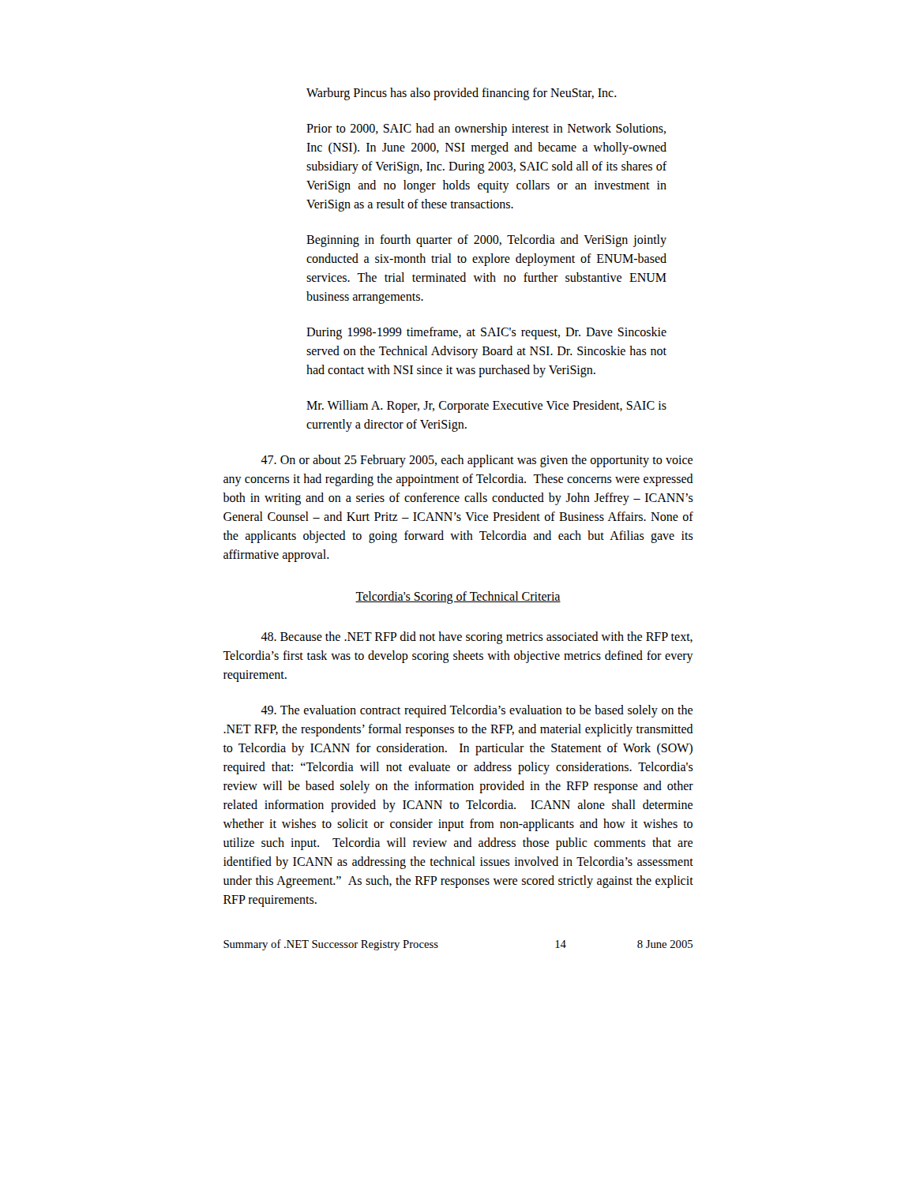Warburg Pincus has also provided financing for NeuStar, Inc.
Prior to 2000, SAIC had an ownership interest in Network Solutions, Inc (NSI). In June 2000, NSI merged and became a wholly-owned subsidiary of VeriSign, Inc. During 2003, SAIC sold all of its shares of VeriSign and no longer holds equity collars or an investment in VeriSign as a result of these transactions.
Beginning in fourth quarter of 2000, Telcordia and VeriSign jointly conducted a six-month trial to explore deployment of ENUM-based services. The trial terminated with no further substantive ENUM business arrangements.
During 1998-1999 timeframe, at SAIC's request, Dr. Dave Sincoskie served on the Technical Advisory Board at NSI. Dr. Sincoskie has not had contact with NSI since it was purchased by VeriSign.
Mr. William A. Roper, Jr, Corporate Executive Vice President, SAIC is currently a director of VeriSign.
47. On or about 25 February 2005, each applicant was given the opportunity to voice any concerns it had regarding the appointment of Telcordia. These concerns were expressed both in writing and on a series of conference calls conducted by John Jeffrey – ICANN’s General Counsel – and Kurt Pritz – ICANN’s Vice President of Business Affairs. None of the applicants objected to going forward with Telcordia and each but Afilias gave its affirmative approval.
Telcordia's Scoring of Technical Criteria
48. Because the .NET RFP did not have scoring metrics associated with the RFP text, Telcordia’s first task was to develop scoring sheets with objective metrics defined for every requirement.
49. The evaluation contract required Telcordia’s evaluation to be based solely on the .NET RFP, the respondents’ formal responses to the RFP, and material explicitly transmitted to Telcordia by ICANN for consideration. In particular the Statement of Work (SOW) required that: “Telcordia will not evaluate or address policy considerations. Telcordia's review will be based solely on the information provided in the RFP response and other related information provided by ICANN to Telcordia. ICANN alone shall determine whether it wishes to solicit or consider input from non-applicants and how it wishes to utilize such input. Telcordia will review and address those public comments that are identified by ICANN as addressing the technical issues involved in Telcordia’s assessment under this Agreement.” As such, the RFP responses were scored strictly against the explicit RFP requirements.
Summary of .NET Successor Registry Process 14 8 June 2005